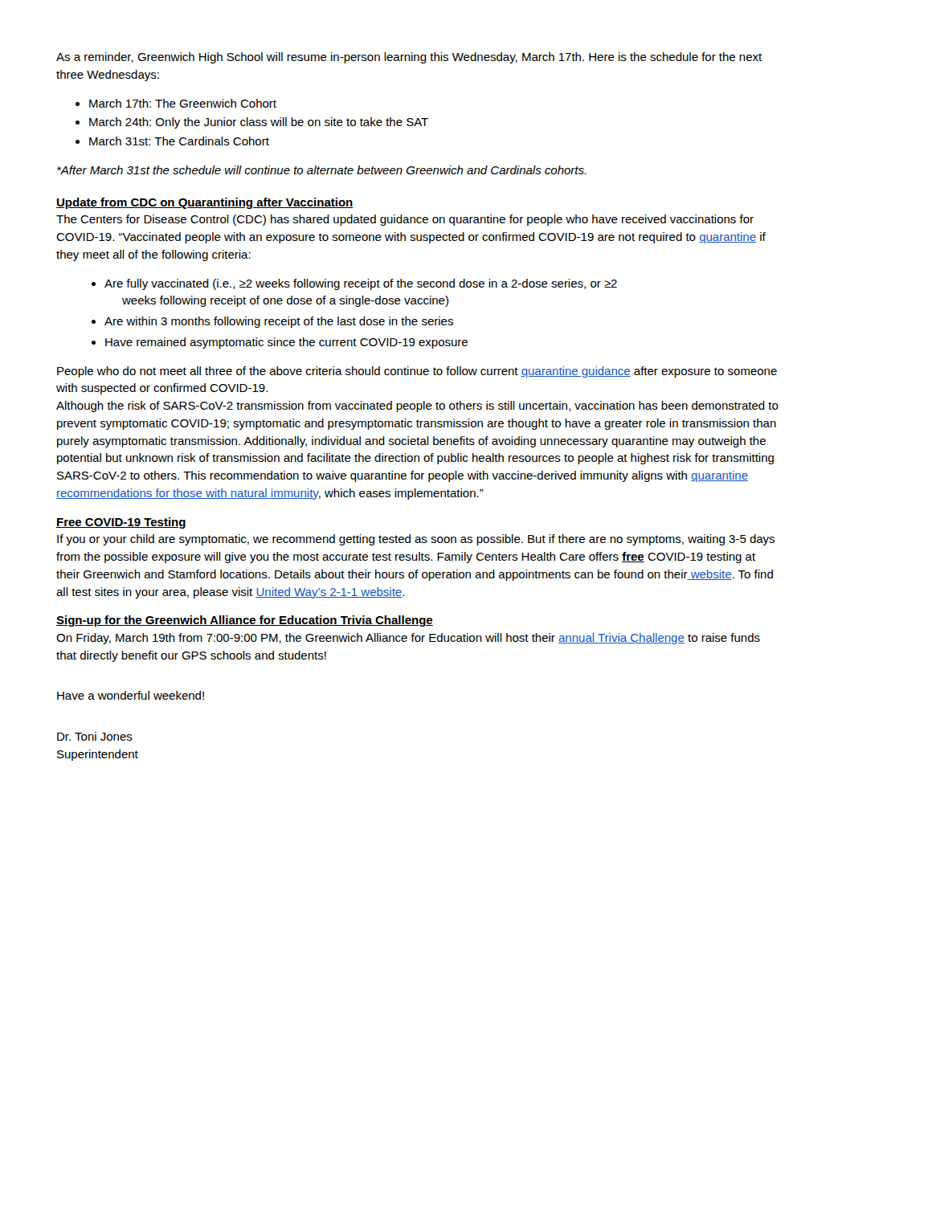As a reminder, Greenwich High School will resume in-person learning this Wednesday, March 17th. Here is the schedule for the next three Wednesdays:
March 17th: The Greenwich Cohort
March 24th: Only the Junior class will be on site to take the SAT
March 31st: The Cardinals Cohort
*After March 31st the schedule will continue to alternate between Greenwich and Cardinals cohorts.
Update from CDC on Quarantining after Vaccination
The Centers for Disease Control (CDC) has shared updated guidance on quarantine for people who have received vaccinations for COVID-19. “Vaccinated people with an exposure to someone with suspected or confirmed COVID-19 are not required to quarantine if they meet all of the following criteria:
Are fully vaccinated (i.e., ≥2 weeks following receipt of the second dose in a 2-dose series, or ≥2 weeks following receipt of one dose of a single-dose vaccine)
Are within 3 months following receipt of the last dose in the series
Have remained asymptomatic since the current COVID-19 exposure
People who do not meet all three of the above criteria should continue to follow current quarantine guidance after exposure to someone with suspected or confirmed COVID-19.
Although the risk of SARS-CoV-2 transmission from vaccinated people to others is still uncertain, vaccination has been demonstrated to prevent symptomatic COVID-19; symptomatic and presymptomatic transmission are thought to have a greater role in transmission than purely asymptomatic transmission. Additionally, individual and societal benefits of avoiding unnecessary quarantine may outweigh the potential but unknown risk of transmission and facilitate the direction of public health resources to people at highest risk for transmitting SARS-CoV-2 to others. This recommendation to waive quarantine for people with vaccine-derived immunity aligns with quarantine recommendations for those with natural immunity, which eases implementation.”
Free COVID-19 Testing
If you or your child are symptomatic, we recommend getting tested as soon as possible. But if there are no symptoms, waiting 3-5 days from the possible exposure will give you the most accurate test results. Family Centers Health Care offers free COVID-19 testing at their Greenwich and Stamford locations. Details about their hours of operation and appointments can be found on their website. To find all test sites in your area, please visit United Way’s 2-1-1 website.
Sign-up for the Greenwich Alliance for Education Trivia Challenge
On Friday, March 19th from 7:00-9:00 PM, the Greenwich Alliance for Education will host their annual Trivia Challenge to raise funds that directly benefit our GPS schools and students!
Have a wonderful weekend!
Dr. Toni Jones
Superintendent